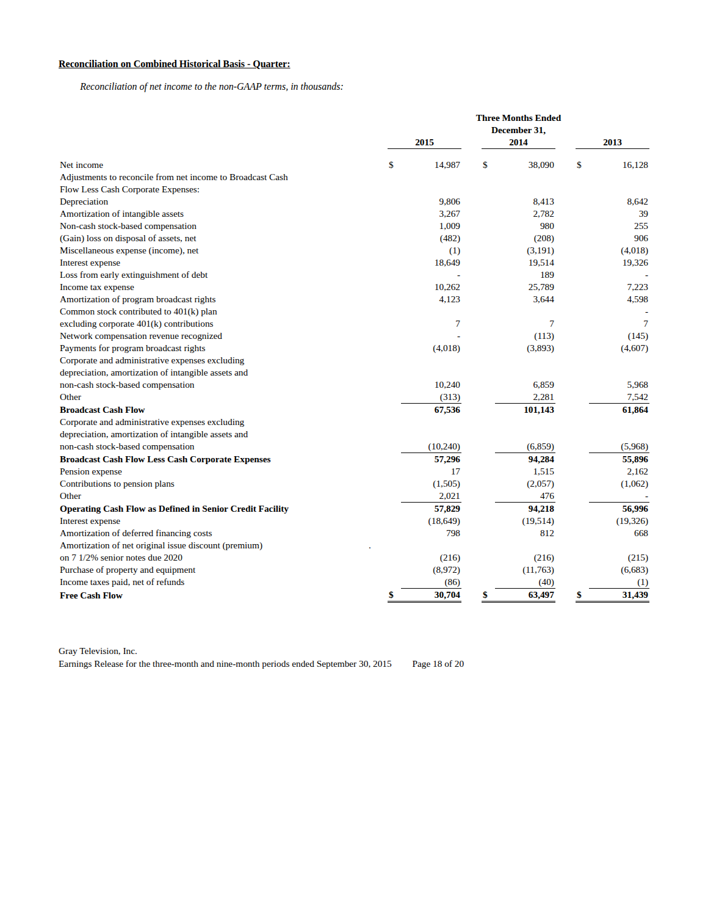Reconciliation on Combined Historical Basis - Quarter:
Reconciliation of net income to the non-GAAP terms, in thousands:
| | | Three Months Ended |
| | | December 31, |
| | | 2015 | | 2014 | | 2013 |
| Net income | | $ | 14,987 | | $ | 38,090 | | $ | 16,128 |
| Adjustments to reconcile from net income to Broadcast Cash | |
| Flow Less Cash Corporate Expenses: | |
| Depreciation | | | 9,806 | | | 8,413 | | | 8,642 |
| Amortization of intangible assets | | | 3,267 | | | 2,782 | | | 39 |
| Non-cash stock-based compensation | | | 1,009 | | | 980 | | | 255 |
| (Gain) loss on disposal of assets, net | | | (482) | | | (208) | | | 906 |
| Miscellaneous expense (income), net | | | (1) | | | (3,191) | | | (4,018) |
| Interest expense | | | 18,649 | | | 19,514 | | | 19,326 |
| Loss from early extinguishment of debt | | | - | | | 189 | | | - |
| Income tax expense | | | 10,262 | | | 25,789 | | | 7,223 |
| Amortization of program broadcast rights | | | 4,123 | | | 3,644 | | | 4,598 |
| Common stock contributed to 401(k) plan | | | | | | | | | - |
| excluding corporate 401(k) contributions | | | 7 | | | 7 | | | 7 |
| Network compensation revenue recognized | | | - | | | (113) | | | (145) |
| Payments for program broadcast rights | | | (4,018) | | | (3,893) | | | (4,607) |
| Corporate and administrative expenses excluding | |
| depreciation, amortization of intangible assets and | |
| non-cash stock-based compensation | | | 10,240 | | | 6,859 | | | 5,968 |
| Other | | | (313) | | | 2,281 | | | 7,542 |
| Broadcast Cash Flow | | | 67,536 | | | 101,143 | | | 61,864 |
| Corporate and administrative expenses excluding | |
| depreciation, amortization of intangible assets and | |
| non-cash stock-based compensation | | | (10,240) | | | (6,859) | | | (5,968) |
| Broadcast Cash Flow Less Cash Corporate Expenses | | | 57,296 | | | 94,284 | | | 55,896 |
| Pension expense | | | 17 | | | 1,515 | | | 2,162 |
| Contributions to pension plans | | | (1,505) | | | (2,057) | | | (1,062) |
| Other | | | 2,021 | | | 476 | | | - |
| Operating Cash Flow as Defined in Senior Credit Facility | | | 57,829 | | | 94,218 | | | 56,996 |
| Interest expense | | | (18,649) | | | (19,514) | | | (19,326) |
| Amortization of deferred financing costs | | | 798 | | | 812 | | | 668 |
| Amortization of net original issue discount (premium) | . | | | | | | | | |
| on 7 1/2% senior notes due 2020 | | | (216) | | | (216) | | | (215) |
| Purchase of property and equipment | | | (8,972) | | | (11,763) | | | (6,683) |
| Income taxes paid, net of refunds | | | (86) | | | (40) | | | (1) |
| Free Cash Flow | | $ | 30,704 | | $ | 63,497 | | $ | 31,439 |
Gray Television, Inc.
Earnings Release for the three-month and nine-month periods ended September 30, 2015Page 18 of 20